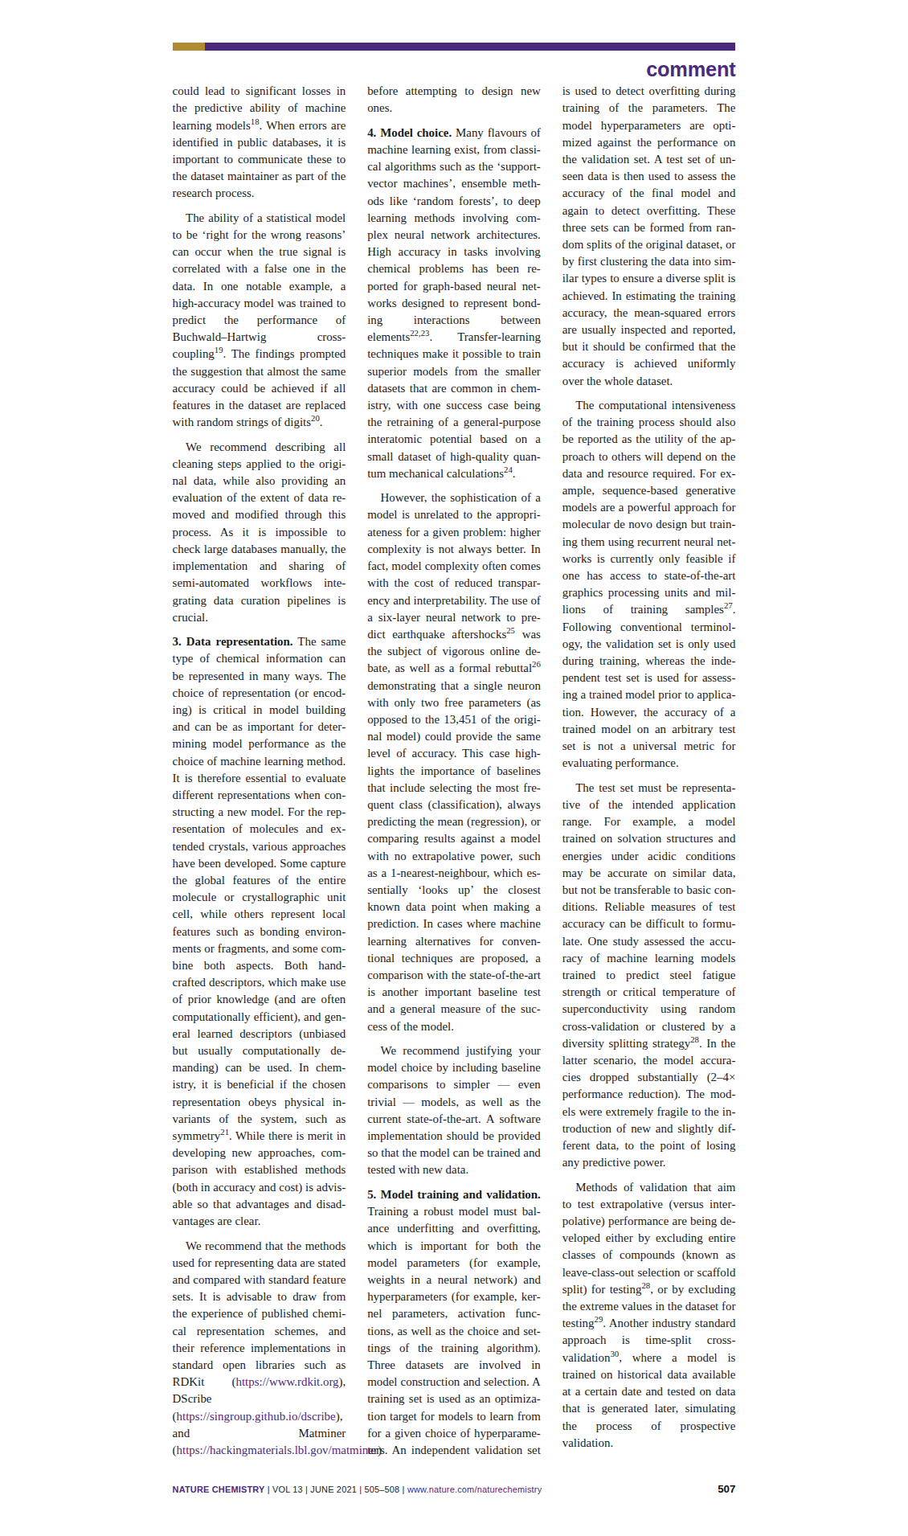comment
could lead to significant losses in the predictive ability of machine learning models18. When errors are identified in public databases, it is important to communicate these to the dataset maintainer as part of the research process.
The ability of a statistical model to be ‘right for the wrong reasons’ can occur when the true signal is correlated with a false one in the data. In one notable example, a high-accuracy model was trained to predict the performance of Buchwald–Hartwig cross-coupling19. The findings prompted the suggestion that almost the same accuracy could be achieved if all features in the dataset are replaced with random strings of digits20.
We recommend describing all cleaning steps applied to the original data, while also providing an evaluation of the extent of data removed and modified through this process. As it is impossible to check large databases manually, the implementation and sharing of semi-automated workflows integrating data curation pipelines is crucial.
3. Data representation.
The same type of chemical information can be represented in many ways. The choice of representation (or encoding) is critical in model building and can be as important for determining model performance as the choice of machine learning method. It is therefore essential to evaluate different representations when constructing a new model. For the representation of molecules and extended crystals, various approaches have been developed. Some capture the global features of the entire molecule or crystallographic unit cell, while others represent local features such as bonding environments or fragments, and some combine both aspects. Both hand-crafted descriptors, which make use of prior knowledge (and are often computationally efficient), and general learned descriptors (unbiased but usually computationally demanding) can be used. In chemistry, it is beneficial if the chosen representation obeys physical invariants of the system, such as symmetry21. While there is merit in developing new approaches, comparison with established methods (both in accuracy and cost) is advisable so that advantages and disadvantages are clear.
We recommend that the methods used for representing data are stated and compared with standard feature sets. It is advisable to draw from the experience of published chemical representation schemes, and their reference implementations in standard open libraries such as RDKit (https://www.rdkit.org), DScribe (https://singroup.github.io/dscribe), and Matminer (https://hackingmaterials.lbl.gov/matminer) before attempting to design new ones.
4. Model choice.
Many flavours of machine learning exist, from classical algorithms such as the ‘support-vector machines’, ensemble methods like ‘random forests’, to deep learning methods involving complex neural network architectures. High accuracy in tasks involving chemical problems has been reported for graph-based neural networks designed to represent bonding interactions between elements22,23. Transfer-learning techniques make it possible to train superior models from the smaller datasets that are common in chemistry, with one success case being the retraining of a general-purpose interatomic potential based on a small dataset of high-quality quantum mechanical calculations24.
However, the sophistication of a model is unrelated to the appropriateness for a given problem: higher complexity is not always better. In fact, model complexity often comes with the cost of reduced transparency and interpretability. The use of a six-layer neural network to predict earthquake aftershocks25 was the subject of vigorous online debate, as well as a formal rebuttal26 demonstrating that a single neuron with only two free parameters (as opposed to the 13,451 of the original model) could provide the same level of accuracy. This case highlights the importance of baselines that include selecting the most frequent class (classification), always predicting the mean (regression), or comparing results against a model with no extrapolative power, such as a 1-nearest-neighbour, which essentially ‘looks up’ the closest known data point when making a prediction. In cases where machine learning alternatives for conventional techniques are proposed, a comparison with the state-of-the-art is another important baseline test and a general measure of the success of the model.
We recommend justifying your model choice by including baseline comparisons to simpler — even trivial — models, as well as the current state-of-the-art. A software implementation should be provided so that the model can be trained and tested with new data.
5. Model training and validation.
Training a robust model must balance underfitting and overfitting, which is important for both the model parameters (for example, weights in a neural network) and hyperparameters (for example, kernel parameters, activation functions, as well as the choice and settings of the training algorithm). Three datasets are involved in model construction and selection. A training set is used as an optimization target for models to learn from for a given choice of hyperparameters. An independent validation set is used to detect overfitting during training of the parameters. The model hyperparameters are optimized against the performance on the validation set. A test set of unseen data is then used to assess the accuracy of the final model and again to detect overfitting. These three sets can be formed from random splits of the original dataset, or by first clustering the data into similar types to ensure a diverse split is achieved. In estimating the training accuracy, the mean-squared errors are usually inspected and reported, but it should be confirmed that the accuracy is achieved uniformly over the whole dataset.
The computational intensiveness of the training process should also be reported as the utility of the approach to others will depend on the data and resource required. For example, sequence-based generative models are a powerful approach for molecular de novo design but training them using recurrent neural networks is currently only feasible if one has access to state-of-the-art graphics processing units and millions of training samples27. Following conventional terminology, the validation set is only used during training, whereas the independent test set is used for assessing a trained model prior to application. However, the accuracy of a trained model on an arbitrary test set is not a universal metric for evaluating performance.
The test set must be representative of the intended application range. For example, a model trained on solvation structures and energies under acidic conditions may be accurate on similar data, but not be transferable to basic conditions. Reliable measures of test accuracy can be difficult to formulate. One study assessed the accuracy of machine learning models trained to predict steel fatigue strength or critical temperature of superconductivity using random cross-validation or clustered by a diversity splitting strategy28. In the latter scenario, the model accuracies dropped substantially (2–4× performance reduction). The models were extremely fragile to the introduction of new and slightly different data, to the point of losing any predictive power.
Methods of validation that aim to test extrapolative (versus interpolative) performance are being developed either by excluding entire classes of compounds (known as leave-class-out selection or scaffold split) for testing28, or by excluding the extreme values in the dataset for testing29. Another industry standard approach is time-split cross-validation30, where a model is trained on historical data available at a certain date and tested on data that is generated later, simulating the process of prospective validation.
NATURE CHEMISTRY | VOL 13 | JUNE 2021 | 505–508 | www.nature.com/naturechemistry
507